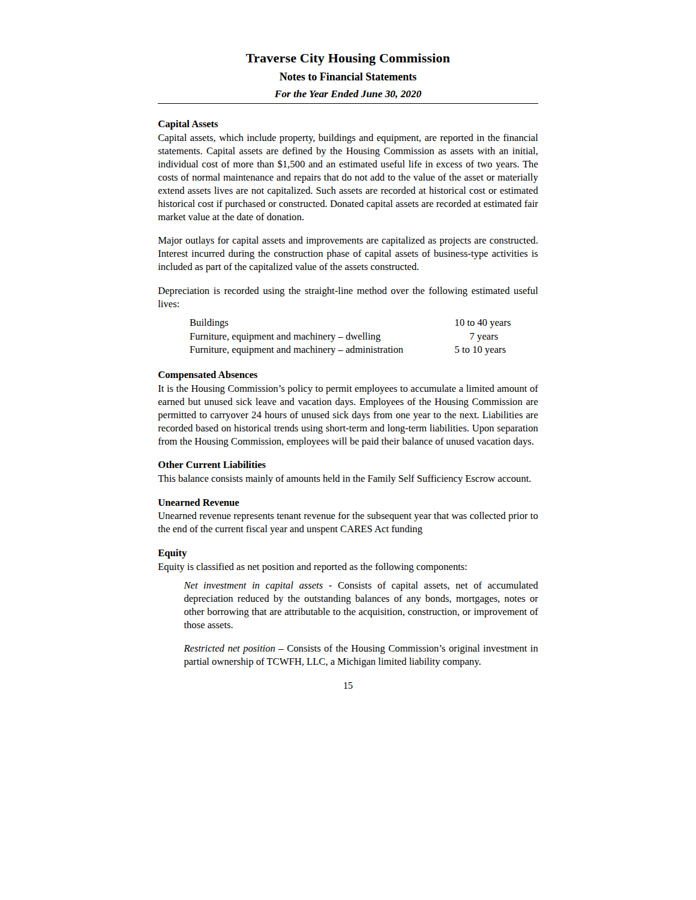Traverse City Housing Commission
Notes to Financial Statements
For the Year Ended June 30, 2020
Capital Assets
Capital assets, which include property, buildings and equipment, are reported in the financial statements. Capital assets are defined by the Housing Commission as assets with an initial, individual cost of more than $1,500 and an estimated useful life in excess of two years. The costs of normal maintenance and repairs that do not add to the value of the asset or materially extend assets lives are not capitalized. Such assets are recorded at historical cost or estimated historical cost if purchased or constructed. Donated capital assets are recorded at estimated fair market value at the date of donation.
Major outlays for capital assets and improvements are capitalized as projects are constructed. Interest incurred during the construction phase of capital assets of business-type activities is included as part of the capitalized value of the assets constructed.
Depreciation is recorded using the straight-line method over the following estimated useful lives:
| Buildings | 10 to 40 years |
| Furniture, equipment and machinery – dwelling | 7 years |
| Furniture, equipment and machinery – administration | 5 to 10 years |
Compensated Absences
It is the Housing Commission’s policy to permit employees to accumulate a limited amount of earned but unused sick leave and vacation days. Employees of the Housing Commission are permitted to carryover 24 hours of unused sick days from one year to the next. Liabilities are recorded based on historical trends using short-term and long-term liabilities. Upon separation from the Housing Commission, employees will be paid their balance of unused vacation days.
Other Current Liabilities
This balance consists mainly of amounts held in the Family Self Sufficiency Escrow account.
Unearned Revenue
Unearned revenue represents tenant revenue for the subsequent year that was collected prior to the end of the current fiscal year and unspent CARES Act funding
Equity
Equity is classified as net position and reported as the following components:
Net investment in capital assets - Consists of capital assets, net of accumulated depreciation reduced by the outstanding balances of any bonds, mortgages, notes or other borrowing that are attributable to the acquisition, construction, or improvement of those assets.
Restricted net position – Consists of the Housing Commission’s original investment in partial ownership of TCWFH, LLC, a Michigan limited liability company.
15